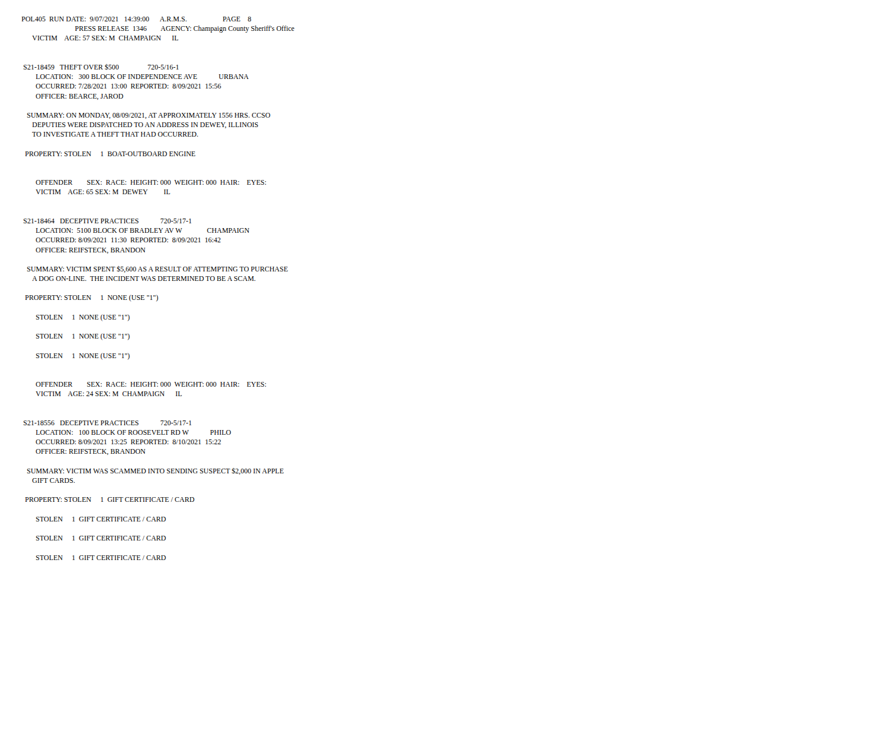POL405  RUN DATE:  9/07/2021   14:39:00      A.R.M.S.                    PAGE    8
                              PRESS RELEASE  1346        AGENCY: Champaign County Sheriff's Office
      VICTIM    AGE: 57 SEX: M  CHAMPAIGN      IL


 S21-18459   THEFT OVER $500                720-5/16-1
        LOCATION:   300 BLOCK OF INDEPENDENCE AVE            URBANA
        OCCURRED: 7/28/2021  13:00  REPORTED:  8/09/2021  15:56
        OFFICER: BEARCE, JAROD

   SUMMARY: ON MONDAY, 08/09/2021, AT APPROXIMATELY 1556 HRS. CCSO
      DEPUTIES WERE DISPATCHED TO AN ADDRESS IN DEWEY, ILLINOIS
      TO INVESTIGATE A THEFT THAT HAD OCCURRED.

  PROPERTY: STOLEN     1  BOAT-OUTBOARD ENGINE


        OFFENDER        SEX:  RACE:  HEIGHT: 000  WEIGHT: 000  HAIR:    EYES:
        VICTIM    AGE: 65 SEX: M  DEWEY         IL


 S21-18464   DECEPTIVE PRACTICES            720-5/17-1
        LOCATION:  5100 BLOCK OF BRADLEY AV W              CHAMPAIGN
        OCCURRED: 8/09/2021  11:30  REPORTED:  8/09/2021  16:42
        OFFICER: REIFSTECK, BRANDON

   SUMMARY: VICTIM SPENT $5,600 AS A RESULT OF ATTEMPTING TO PURCHASE
      A DOG ON-LINE.  THE INCIDENT WAS DETERMINED TO BE A SCAM.

  PROPERTY: STOLEN     1  NONE (USE "1")

        STOLEN     1  NONE (USE "1")

        STOLEN     1  NONE (USE "1")

        STOLEN     1  NONE (USE "1")


        OFFENDER        SEX:  RACE:  HEIGHT: 000  WEIGHT: 000  HAIR:    EYES:
        VICTIM    AGE: 24 SEX: M  CHAMPAIGN      IL


 S21-18556   DECEPTIVE PRACTICES            720-5/17-1
        LOCATION:   100 BLOCK OF ROOSEVELT RD W            PHILO
        OCCURRED: 8/09/2021  13:25  REPORTED:  8/10/2021  15:22
        OFFICER: REIFSTECK, BRANDON

   SUMMARY: VICTIM WAS SCAMMED INTO SENDING SUSPECT $2,000 IN APPLE
      GIFT CARDS.

  PROPERTY: STOLEN     1  GIFT CERTIFICATE / CARD

        STOLEN     1  GIFT CERTIFICATE / CARD

        STOLEN     1  GIFT CERTIFICATE / CARD

        STOLEN     1  GIFT CERTIFICATE / CARD